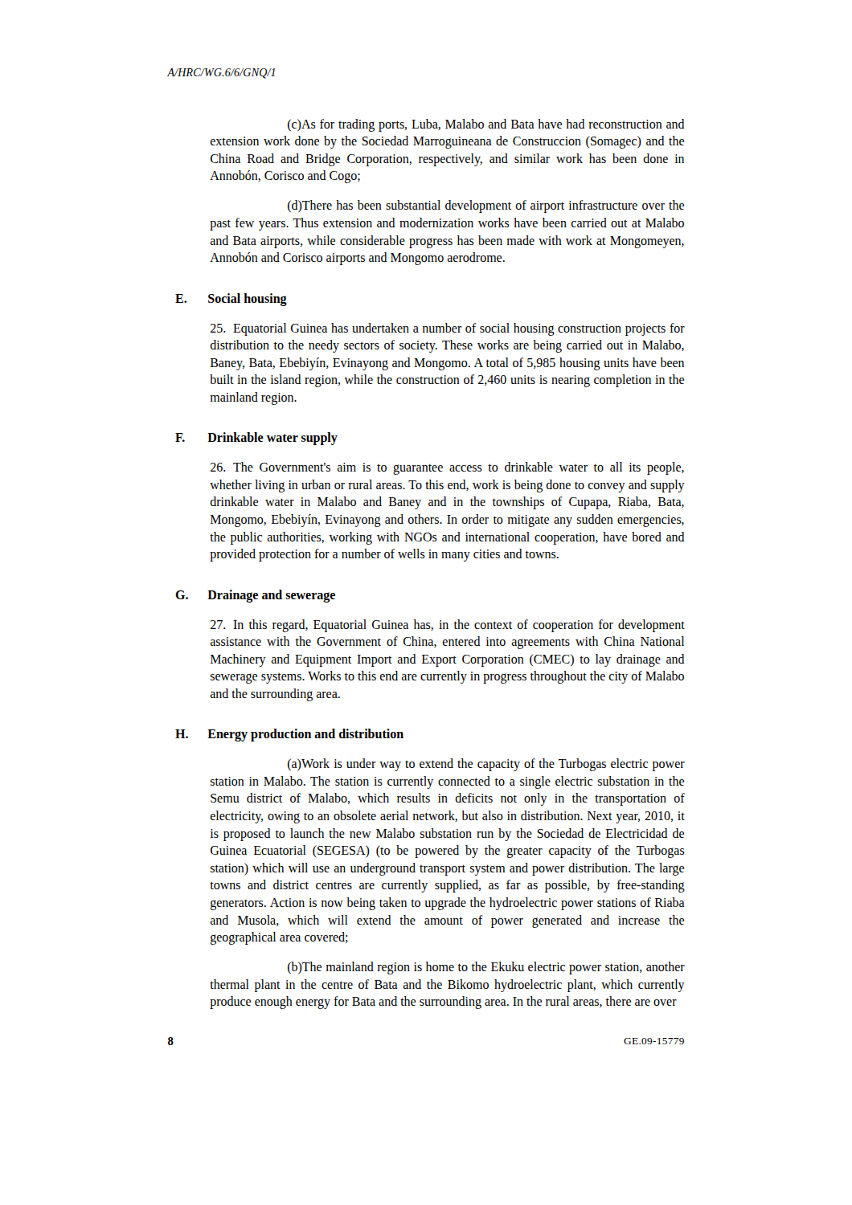A/HRC/WG.6/6/GNQ/1
(c) As for trading ports, Luba, Malabo and Bata have had reconstruction and extension work done by the Sociedad Marroguineana de Construccion (Somagec) and the China Road and Bridge Corporation, respectively, and similar work has been done in Annobón, Corisco and Cogo;
(d) There has been substantial development of airport infrastructure over the past few years. Thus extension and modernization works have been carried out at Malabo and Bata airports, while considerable progress has been made with work at Mongomeyen, Annobón and Corisco airports and Mongomo aerodrome.
E. Social housing
25. Equatorial Guinea has undertaken a number of social housing construction projects for distribution to the needy sectors of society. These works are being carried out in Malabo, Baney, Bata, Ebebiyín, Evinayong and Mongomo. A total of 5,985 housing units have been built in the island region, while the construction of 2,460 units is nearing completion in the mainland region.
F. Drinkable water supply
26. The Government's aim is to guarantee access to drinkable water to all its people, whether living in urban or rural areas. To this end, work is being done to convey and supply drinkable water in Malabo and Baney and in the townships of Cupapa, Riaba, Bata, Mongomo, Ebebiyín, Evinayong and others. In order to mitigate any sudden emergencies, the public authorities, working with NGOs and international cooperation, have bored and provided protection for a number of wells in many cities and towns.
G. Drainage and sewerage
27. In this regard, Equatorial Guinea has, in the context of cooperation for development assistance with the Government of China, entered into agreements with China National Machinery and Equipment Import and Export Corporation (CMEC) to lay drainage and sewerage systems. Works to this end are currently in progress throughout the city of Malabo and the surrounding area.
H. Energy production and distribution
(a) Work is under way to extend the capacity of the Turbogas electric power station in Malabo. The station is currently connected to a single electric substation in the Semu district of Malabo, which results in deficits not only in the transportation of electricity, owing to an obsolete aerial network, but also in distribution. Next year, 2010, it is proposed to launch the new Malabo substation run by the Sociedad de Electricidad de Guinea Ecuatorial (SEGESA) (to be powered by the greater capacity of the Turbogas station) which will use an underground transport system and power distribution. The large towns and district centres are currently supplied, as far as possible, by free-standing generators. Action is now being taken to upgrade the hydroelectric power stations of Riaba and Musola, which will extend the amount of power generated and increase the geographical area covered;
(b) The mainland region is home to the Ekuku electric power station, another thermal plant in the centre of Bata and the Bikomo hydroelectric plant, which currently produce enough energy for Bata and the surrounding area. In the rural areas, there are over
8 GE.09-15779